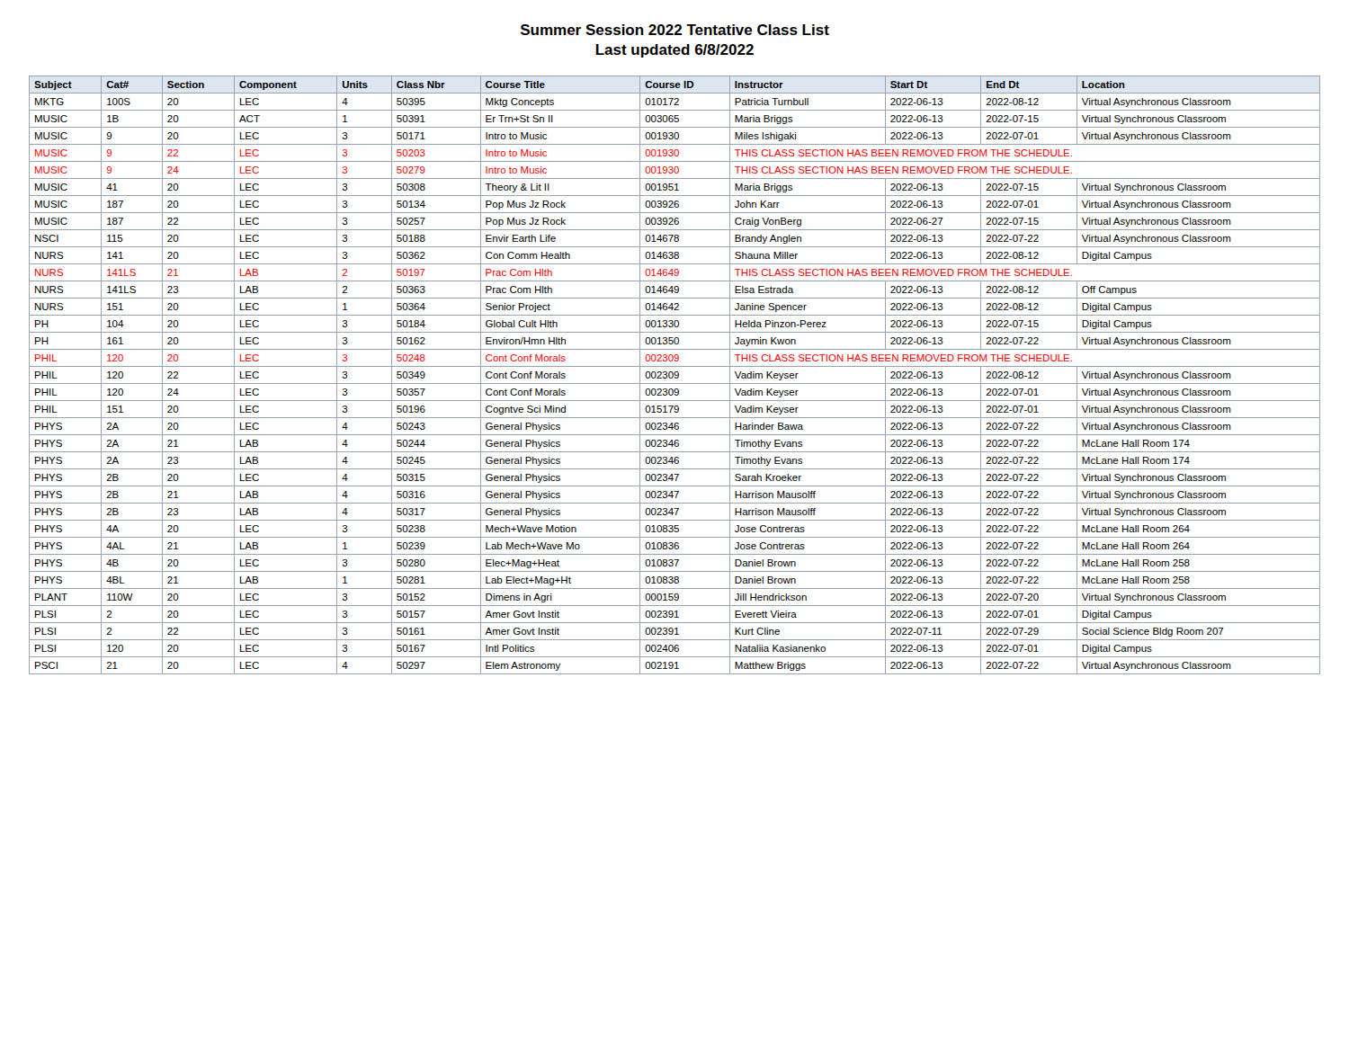Summer Session 2022 Tentative Class List
Last updated 6/8/2022
| Subject | Cat# | Section | Component | Units | Class Nbr | Course Title | Course ID | Instructor | Start Dt | End Dt | Location |
| --- | --- | --- | --- | --- | --- | --- | --- | --- | --- | --- | --- |
| MKTG | 100S | 20 | LEC | 4 | 50395 | Mktg Concepts | 010172 | Patricia Turnbull | 2022-06-13 | 2022-08-12 | Virtual Asynchronous Classroom |
| MUSIC | 1B | 20 | ACT | 1 | 50391 | Er Trn+St Sn II | 003065 | Maria Briggs | 2022-06-13 | 2022-07-15 | Virtual Synchronous Classroom |
| MUSIC | 9 | 20 | LEC | 3 | 50171 | Intro to Music | 001930 | Miles Ishigaki | 2022-06-13 | 2022-07-01 | Virtual Asynchronous Classroom |
| MUSIC | 9 | 22 | LEC | 3 | 50203 | Intro to Music | 001930 | THIS CLASS SECTION HAS BEEN REMOVED FROM THE SCHEDULE. |
| MUSIC | 9 | 24 | LEC | 3 | 50279 | Intro to Music | 001930 | THIS CLASS SECTION HAS BEEN REMOVED FROM THE SCHEDULE. |
| MUSIC | 41 | 20 | LEC | 3 | 50308 | Theory & Lit II | 001951 | Maria Briggs | 2022-06-13 | 2022-07-15 | Virtual Synchronous Classroom |
| MUSIC | 187 | 20 | LEC | 3 | 50134 | Pop Mus Jz Rock | 003926 | John Karr | 2022-06-13 | 2022-07-01 | Virtual Asynchronous Classroom |
| MUSIC | 187 | 22 | LEC | 3 | 50257 | Pop Mus Jz Rock | 003926 | Craig VonBerg | 2022-06-27 | 2022-07-15 | Virtual Asynchronous Classroom |
| NSCI | 115 | 20 | LEC | 3 | 50188 | Envir Earth Life | 014678 | Brandy Anglen | 2022-06-13 | 2022-07-22 | Virtual Asynchronous Classroom |
| NURS | 141 | 20 | LEC | 3 | 50362 | Con Comm Health | 014638 | Shauna Miller | 2022-06-13 | 2022-08-12 | Digital Campus |
| NURS | 141LS | 21 | LAB | 2 | 50197 | Prac Com Hlth | 014649 | THIS CLASS SECTION HAS BEEN REMOVED FROM THE SCHEDULE. |
| NURS | 141LS | 23 | LAB | 2 | 50363 | Prac Com Hlth | 014649 | Elsa Estrada | 2022-06-13 | 2022-08-12 | Off Campus |
| NURS | 151 | 20 | LEC | 1 | 50364 | Senior Project | 014642 | Janine Spencer | 2022-06-13 | 2022-08-12 | Digital Campus |
| PH | 104 | 20 | LEC | 3 | 50184 | Global Cult Hlth | 001330 | Helda Pinzon-Perez | 2022-06-13 | 2022-07-15 | Digital Campus |
| PH | 161 | 20 | LEC | 3 | 50162 | Environ/Hmn Hlth | 001350 | Jaymin Kwon | 2022-06-13 | 2022-07-22 | Virtual Asynchronous Classroom |
| PHIL | 120 | 20 | LEC | 3 | 50248 | Cont Conf Morals | 002309 | THIS CLASS SECTION HAS BEEN REMOVED FROM THE SCHEDULE. |
| PHIL | 120 | 22 | LEC | 3 | 50349 | Cont Conf Morals | 002309 | Vadim Keyser | 2022-06-13 | 2022-08-12 | Virtual Asynchronous Classroom |
| PHIL | 120 | 24 | LEC | 3 | 50357 | Cont Conf Morals | 002309 | Vadim Keyser | 2022-06-13 | 2022-07-01 | Virtual Asynchronous Classroom |
| PHIL | 151 | 20 | LEC | 3 | 50196 | Cogntve Sci Mind | 015179 | Vadim Keyser | 2022-06-13 | 2022-07-01 | Virtual Asynchronous Classroom |
| PHYS | 2A | 20 | LEC | 4 | 50243 | General Physics | 002346 | Harinder Bawa | 2022-06-13 | 2022-07-22 | Virtual Asynchronous Classroom |
| PHYS | 2A | 21 | LAB | 4 | 50244 | General Physics | 002346 | Timothy Evans | 2022-06-13 | 2022-07-22 | McLane Hall Room 174 |
| PHYS | 2A | 23 | LAB | 4 | 50245 | General Physics | 002346 | Timothy Evans | 2022-06-13 | 2022-07-22 | McLane Hall Room 174 |
| PHYS | 2B | 20 | LEC | 4 | 50315 | General Physics | 002347 | Sarah Kroeker | 2022-06-13 | 2022-07-22 | Virtual Synchronous Classroom |
| PHYS | 2B | 21 | LAB | 4 | 50316 | General Physics | 002347 | Harrison Mausolff | 2022-06-13 | 2022-07-22 | Virtual Synchronous Classroom |
| PHYS | 2B | 23 | LAB | 4 | 50317 | General Physics | 002347 | Harrison Mausolff | 2022-06-13 | 2022-07-22 | Virtual Synchronous Classroom |
| PHYS | 4A | 20 | LEC | 3 | 50238 | Mech+Wave Motion | 010835 | Jose Contreras | 2022-06-13 | 2022-07-22 | McLane Hall Room 264 |
| PHYS | 4AL | 21 | LAB | 1 | 50239 | Lab Mech+Wave Mo | 010836 | Jose Contreras | 2022-06-13 | 2022-07-22 | McLane Hall Room 264 |
| PHYS | 4B | 20 | LEC | 3 | 50280 | Elec+Mag+Heat | 010837 | Daniel Brown | 2022-06-13 | 2022-07-22 | McLane Hall Room 258 |
| PHYS | 4BL | 21 | LAB | 1 | 50281 | Lab Elect+Mag+Ht | 010838 | Daniel Brown | 2022-06-13 | 2022-07-22 | McLane Hall Room 258 |
| PLANT | 110W | 20 | LEC | 3 | 50152 | Dimens in Agri | 000159 | Jill Hendrickson | 2022-06-13 | 2022-07-20 | Virtual Synchronous Classroom |
| PLSI | 2 | 20 | LEC | 3 | 50157 | Amer Govt Instit | 002391 | Everett Vieira | 2022-06-13 | 2022-07-01 | Digital Campus |
| PLSI | 2 | 22 | LEC | 3 | 50161 | Amer Govt Instit | 002391 | Kurt Cline | 2022-07-11 | 2022-07-29 | Social Science Bldg Room 207 |
| PLSI | 120 | 20 | LEC | 3 | 50167 | Intl Politics | 002406 | Nataliia Kasianenko | 2022-06-13 | 2022-07-01 | Digital Campus |
| PSCI | 21 | 20 | LEC | 4 | 50297 | Elem Astronomy | 002191 | Matthew Briggs | 2022-06-13 | 2022-07-22 | Virtual Asynchronous Classroom |